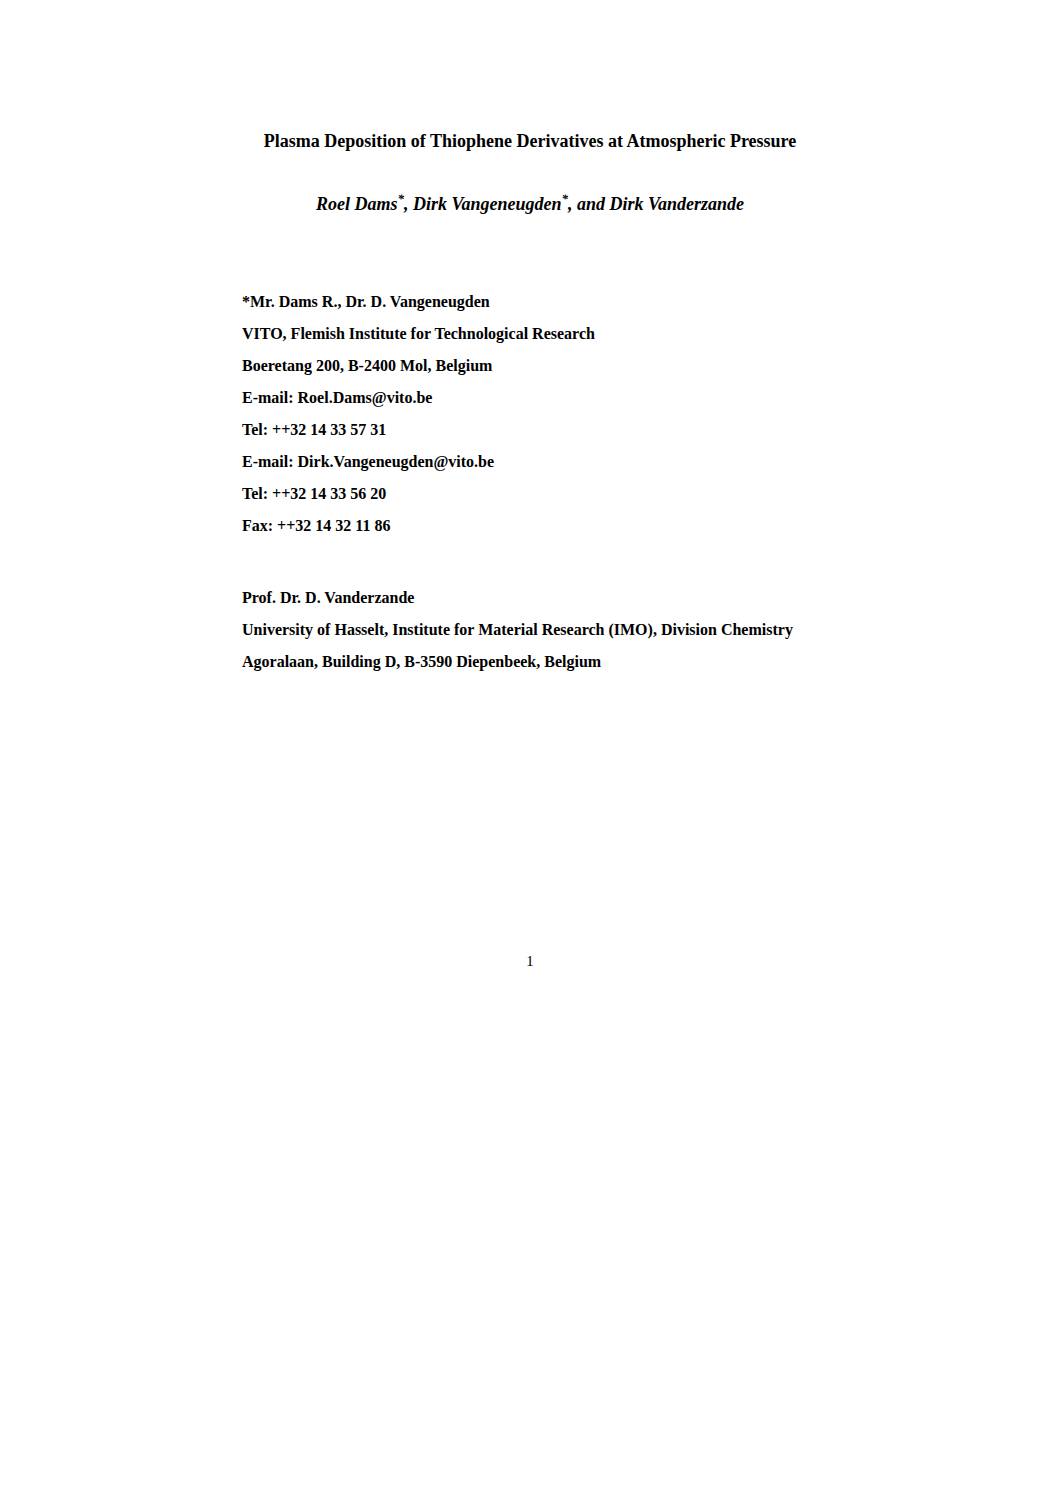Plasma Deposition of Thiophene Derivatives at Atmospheric Pressure
Roel Dams*, Dirk Vangeneugden*, and Dirk Vanderzande
*Mr. Dams R., Dr. D. Vangeneugden
VITO, Flemish Institute for Technological Research
Boeretang 200, B-2400 Mol, Belgium
E-mail: Roel.Dams@vito.be
Tel: ++32 14 33 57 31
E-mail: Dirk.Vangeneugden@vito.be
Tel: ++32 14 33 56 20
Fax: ++32 14 32 11 86
Prof. Dr. D. Vanderzande
University of Hasselt, Institute for Material Research (IMO), Division Chemistry
Agoralaan, Building D, B-3590 Diepenbeek, Belgium
1